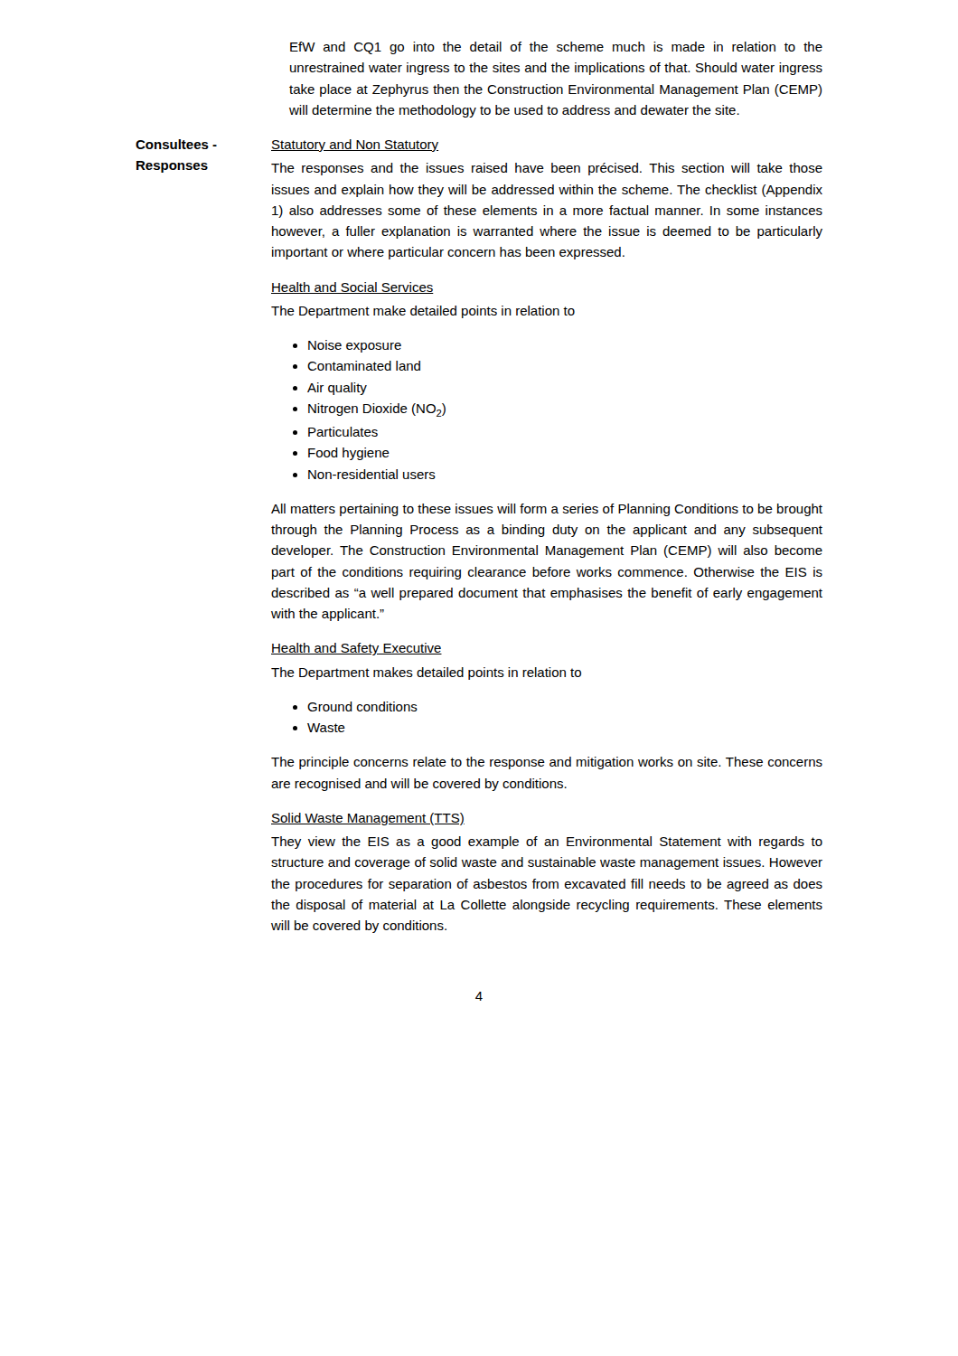EfW and CQ1 go into the detail of the scheme much is made in relation to the unrestrained water ingress to the sites and the implications of that. Should water ingress take place at Zephyrus then the Construction Environmental Management Plan (CEMP) will determine the methodology to be used to address and dewater the site.
Consultees -
Responses
Statutory and Non Statutory
The responses and the issues raised have been précised. This section will take those issues and explain how they will be addressed within the scheme. The checklist (Appendix 1) also addresses some of these elements in a more factual manner. In some instances however, a fuller explanation is warranted where the issue is deemed to be particularly important or where particular concern has been expressed.
Health and Social Services
The Department make detailed points in relation to
Noise exposure
Contaminated land
Air quality
Nitrogen Dioxide (NO2)
Particulates
Food hygiene
Non-residential users
All matters pertaining to these issues will form a series of Planning Conditions to be brought through the Planning Process as a binding duty on the applicant and any subsequent developer. The Construction Environmental Management Plan (CEMP) will also become part of the conditions requiring clearance before works commence. Otherwise the EIS is described as “a well prepared document that emphasises the benefit of early engagement with the applicant.”
Health and Safety Executive
The Department makes detailed points in relation to
Ground conditions
Waste
The principle concerns relate to the response and mitigation works on site. These concerns are recognised and will be covered by conditions.
Solid Waste Management (TTS)
They view the EIS as a good example of an Environmental Statement with regards to structure and coverage of solid waste and sustainable waste management issues. However the procedures for separation of asbestos from excavated fill needs to be agreed as does the disposal of material at La Collette alongside recycling requirements. These elements will be covered by conditions.
4